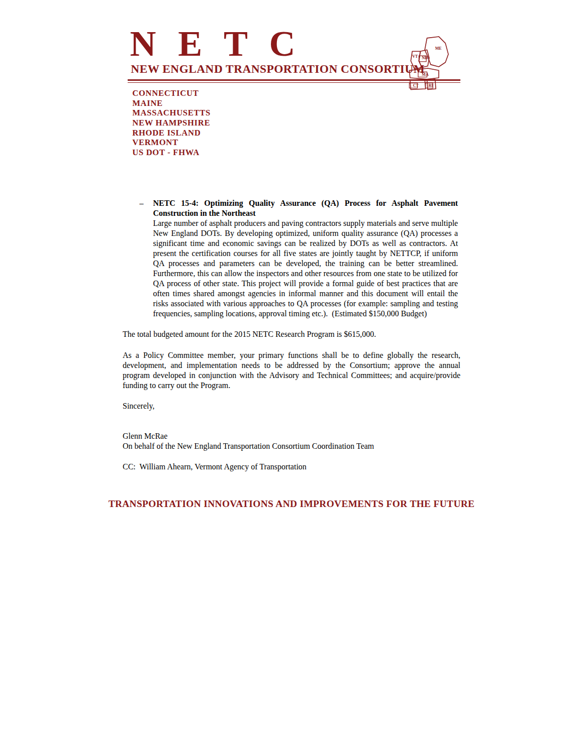ME NH VT MA CT RI
N E T C
NEW ENGLAND TRANSPORTATION CONSORTIUM
CONNECTICUT
MAINE
MASSACHUSETTS
NEW HAMPSHIRE
RHODE ISLAND
VERMONT
US DOT - FHWA
–
NETC 15-4: Optimizing Quality Assurance (QA) Process for Asphalt Pavement Construction in the Northeast
Large number of asphalt producers and paving contractors supply materials and serve multiple New England DOTs. By developing optimized, uniform quality assurance (QA) processes a significant time and economic savings can be realized by DOTs as well as contractors. At present the certification courses for all five states are jointly taught by NETTCP, if uniform QA processes and parameters can be developed, the training can be better streamlined. Furthermore, this can allow the inspectors and other resources from one state to be utilized for QA process of other state. This project will provide a formal guide of best practices that are often times shared amongst agencies in informal manner and this document will entail the risks associated with various approaches to QA processes (for example: sampling and testing frequencies, sampling locations, approval timing etc.). (Estimated $150,000 Budget)
The total budgeted amount for the 2015 NETC Research Program is $615,000.
As a Policy Committee member, your primary functions shall be to define globally the research, development, and implementation needs to be addressed by the Consortium; approve the annual program developed in conjunction with the Advisory and Technical Committees; and acquire/provide funding to carry out the Program.
Sincerely,
Glenn McRae
On behalf of the New England Transportation Consortium Coordination Team
CC: William Ahearn, Vermont Agency of Transportation
TRANSPORTATION INNOVATIONS AND IMPROVEMENTS FOR THE FUTURE